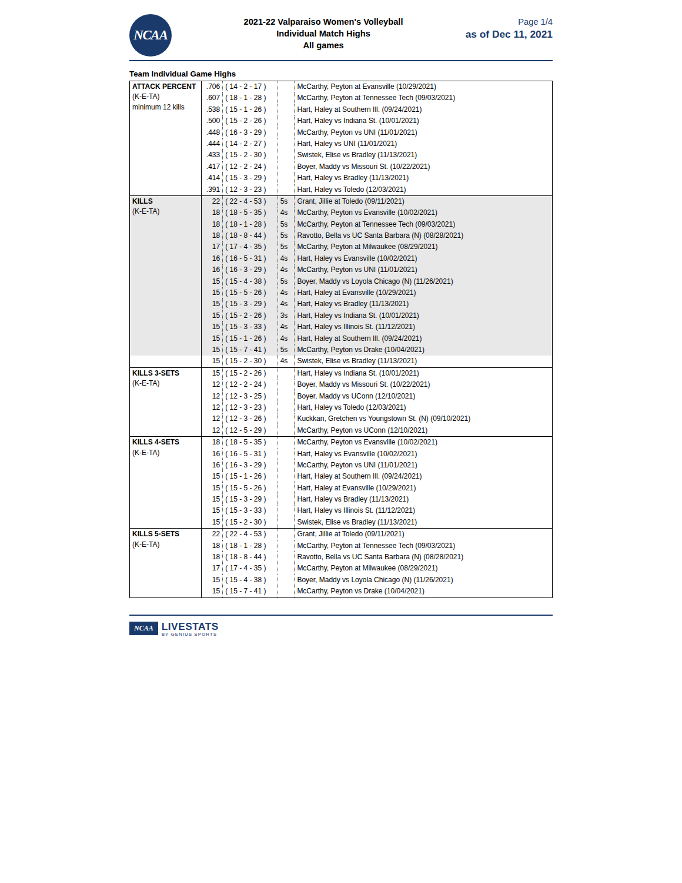NCAA
2021-22 Valparaiso Women's Volleyball
Individual Match Highs
All games
Page 1/4
as of Dec 11, 2021
Team Individual Game Highs
| ATTACK PERCENT (K-E-TA) minimum 12 kills | .706 | ( 14 - 2 - 17 ) | | McCarthy, Peyton at Evansville (10/29/2021) |
| .607 | ( 18 - 1 - 28 ) | | McCarthy, Peyton at Tennessee Tech (09/03/2021) |
| .538 | ( 15 - 1 - 26 ) | | Hart, Haley at Southern Ill. (09/24/2021) |
| .500 | ( 15 - 2 - 26 ) | | Hart, Haley vs Indiana St. (10/01/2021) |
| .448 | ( 16 - 3 - 29 ) | | McCarthy, Peyton vs UNI (11/01/2021) |
| .444 | ( 14 - 2 - 27 ) | | Hart, Haley vs UNI (11/01/2021) |
| .433 | ( 15 - 2 - 30 ) | | Swistek, Elise vs Bradley (11/13/2021) |
| .417 | ( 12 - 2 - 24 ) | | Boyer, Maddy vs Missouri St. (10/22/2021) |
| .414 | ( 15 - 3 - 29 ) | | Hart, Haley vs Bradley (11/13/2021) |
| .391 | ( 12 - 3 - 23 ) | | Hart, Haley vs Toledo (12/03/2021) |
| KILLS (K-E-TA) | 22 | ( 22 - 4 - 53 ) | 5s | Grant, Jillie at Toledo (09/11/2021) |
| 18 | ( 18 - 5 - 35 ) | 4s | McCarthy, Peyton vs Evansville (10/02/2021) |
| 18 | ( 18 - 1 - 28 ) | 5s | McCarthy, Peyton at Tennessee Tech (09/03/2021) |
| 18 | ( 18 - 8 - 44 ) | 5s | Ravotto, Bella vs UC Santa Barbara (N) (08/28/2021) |
| 17 | ( 17 - 4 - 35 ) | 5s | McCarthy, Peyton at Milwaukee (08/29/2021) |
| 16 | ( 16 - 5 - 31 ) | 4s | Hart, Haley vs Evansville (10/02/2021) |
| 16 | ( 16 - 3 - 29 ) | 4s | McCarthy, Peyton vs UNI (11/01/2021) |
| 15 | ( 15 - 4 - 38 ) | 5s | Boyer, Maddy vs Loyola Chicago (N) (11/26/2021) |
| 15 | ( 15 - 5 - 26 ) | 4s | Hart, Haley at Evansville (10/29/2021) |
| 15 | ( 15 - 3 - 29 ) | 4s | Hart, Haley vs Bradley (11/13/2021) |
| 15 | ( 15 - 2 - 26 ) | 3s | Hart, Haley vs Indiana St. (10/01/2021) |
| 15 | ( 15 - 3 - 33 ) | 4s | Hart, Haley vs Illinois St. (11/12/2021) |
| 15 | ( 15 - 1 - 26 ) | 4s | Hart, Haley at Southern Ill. (09/24/2021) |
| 15 | ( 15 - 7 - 41 ) | 5s | McCarthy, Peyton vs Drake (10/04/2021) |
| | 15 | ( 15 - 2 - 30 ) | 4s | Swistek, Elise vs Bradley (11/13/2021) |
| KILLS 3-SETS (K-E-TA) | 15 | ( 15 - 2 - 26 ) | | Hart, Haley vs Indiana St. (10/01/2021) |
| 12 | ( 12 - 2 - 24 ) | | Boyer, Maddy vs Missouri St. (10/22/2021) |
| 12 | ( 12 - 3 - 25 ) | | Boyer, Maddy vs UConn (12/10/2021) |
| 12 | ( 12 - 3 - 23 ) | | Hart, Haley vs Toledo (12/03/2021) |
| 12 | ( 12 - 3 - 26 ) | | Kuckkan, Gretchen vs Youngstown St. (N) (09/10/2021) |
| 12 | ( 12 - 5 - 29 ) | | McCarthy, Peyton vs UConn (12/10/2021) |
| KILLS 4-SETS (K-E-TA) | 18 | ( 18 - 5 - 35 ) | | McCarthy, Peyton vs Evansville (10/02/2021) |
| 16 | ( 16 - 5 - 31 ) | | Hart, Haley vs Evansville (10/02/2021) |
| 16 | ( 16 - 3 - 29 ) | | McCarthy, Peyton vs UNI (11/01/2021) |
| 15 | ( 15 - 1 - 26 ) | | Hart, Haley at Southern Ill. (09/24/2021) |
| 15 | ( 15 - 5 - 26 ) | | Hart, Haley at Evansville (10/29/2021) |
| 15 | ( 15 - 3 - 29 ) | | Hart, Haley vs Bradley (11/13/2021) |
| 15 | ( 15 - 3 - 33 ) | | Hart, Haley vs Illinois St. (11/12/2021) |
| 15 | ( 15 - 2 - 30 ) | | Swistek, Elise vs Bradley (11/13/2021) |
| KILLS 5-SETS (K-E-TA) | 22 | ( 22 - 4 - 53 ) | | Grant, Jillie at Toledo (09/11/2021) |
| 18 | ( 18 - 1 - 28 ) | | McCarthy, Peyton at Tennessee Tech (09/03/2021) |
| 18 | ( 18 - 8 - 44 ) | | Ravotto, Bella vs UC Santa Barbara (N) (08/28/2021) |
| 17 | ( 17 - 4 - 35 ) | | McCarthy, Peyton at Milwaukee (08/29/2021) |
| 15 | ( 15 - 4 - 38 ) | | Boyer, Maddy vs Loyola Chicago (N) (11/26/2021) |
| 15 | ( 15 - 7 - 41 ) | | McCarthy, Peyton vs Drake (10/04/2021) |
NCAA
LIVESTATS BY GENIUS SPORTS